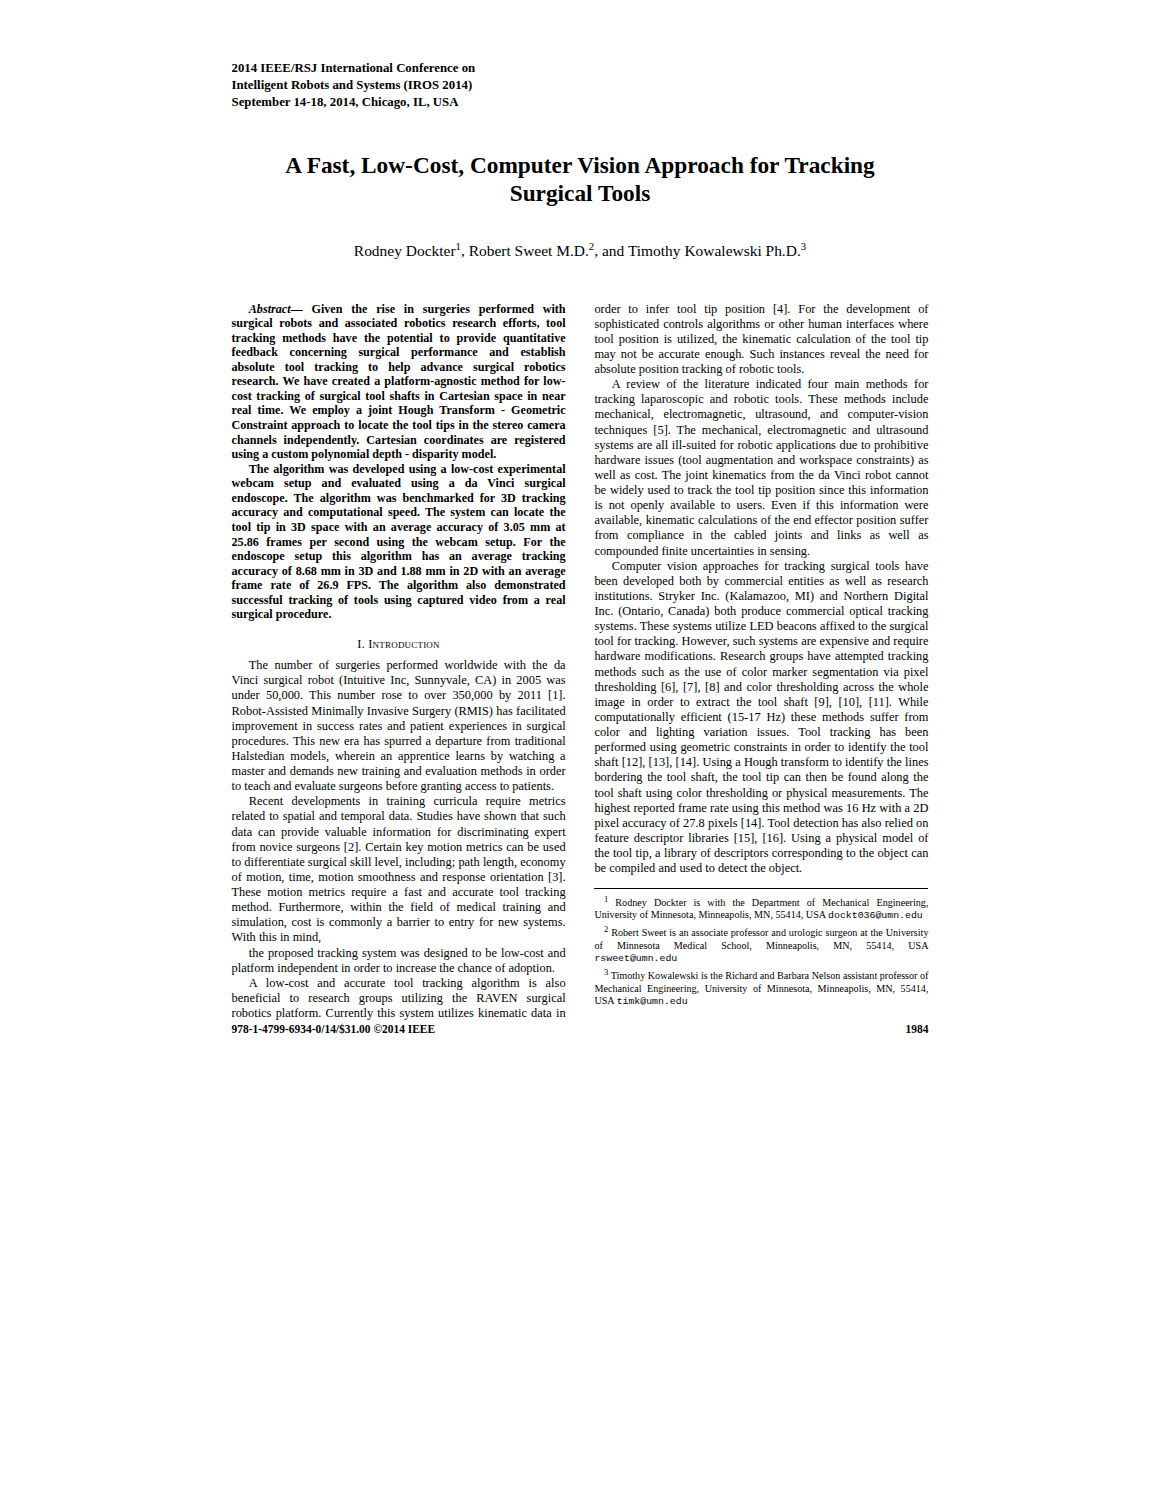2014 IEEE/RSJ International Conference on
Intelligent Robots and Systems (IROS 2014)
September 14-18, 2014, Chicago, IL, USA
A Fast, Low-Cost, Computer Vision Approach for Tracking Surgical Tools
Rodney Dockter1, Robert Sweet M.D.2, and Timothy Kowalewski Ph.D.3
Abstract— Given the rise in surgeries performed with surgical robots and associated robotics research efforts, tool tracking methods have the potential to provide quantitative feedback concerning surgical performance and establish absolute tool tracking to help advance surgical robotics research. We have created a platform-agnostic method for low-cost tracking of surgical tool shafts in Cartesian space in near real time. We employ a joint Hough Transform - Geometric Constraint approach to locate the tool tips in the stereo camera channels independently. Cartesian coordinates are registered using a custom polynomial depth - disparity model.
The algorithm was developed using a low-cost experimental webcam setup and evaluated using a da Vinci surgical endoscope. The algorithm was benchmarked for 3D tracking accuracy and computational speed. The system can locate the tool tip in 3D space with an average accuracy of 3.05 mm at 25.86 frames per second using the webcam setup. For the endoscope setup this algorithm has an average tracking accuracy of 8.68 mm in 3D and 1.88 mm in 2D with an average frame rate of 26.9 FPS. The algorithm also demonstrated successful tracking of tools using captured video from a real surgical procedure.
I. Introduction
The number of surgeries performed worldwide with the da Vinci surgical robot (Intuitive Inc, Sunnyvale, CA) in 2005 was under 50,000. This number rose to over 350,000 by 2011 [1]. Robot-Assisted Minimally Invasive Surgery (RMIS) has facilitated improvement in success rates and patient experiences in surgical procedures. This new era has spurred a departure from traditional Halstedian models, wherein an apprentice learns by watching a master and demands new training and evaluation methods in order to teach and evaluate surgeons before granting access to patients.
Recent developments in training curricula require metrics related to spatial and temporal data. Studies have shown that such data can provide valuable information for discriminating expert from novice surgeons [2]. Certain key motion metrics can be used to differentiate surgical skill level, including; path length, economy of motion, time, motion smoothness and response orientation [3]. These motion metrics require a fast and accurate tool tracking method. Furthermore, within the field of medical training and simulation, cost is commonly a barrier to entry for new systems. With this in mind,
the proposed tracking system was designed to be low-cost and platform independent in order to increase the chance of adoption.
A low-cost and accurate tool tracking algorithm is also beneficial to research groups utilizing the RAVEN surgical robotics platform. Currently this system utilizes kinematic data in order to infer tool tip position [4]. For the development of sophisticated controls algorithms or other human interfaces where tool position is utilized, the kinematic calculation of the tool tip may not be accurate enough. Such instances reveal the need for absolute position tracking of robotic tools.
A review of the literature indicated four main methods for tracking laparoscopic and robotic tools. These methods include mechanical, electromagnetic, ultrasound, and computer-vision techniques [5]. The mechanical, electromagnetic and ultrasound systems are all ill-suited for robotic applications due to prohibitive hardware issues (tool augmentation and workspace constraints) as well as cost. The joint kinematics from the da Vinci robot cannot be widely used to track the tool tip position since this information is not openly available to users. Even if this information were available, kinematic calculations of the end effector position suffer from compliance in the cabled joints and links as well as compounded finite uncertainties in sensing.
Computer vision approaches for tracking surgical tools have been developed both by commercial entities as well as research institutions. Stryker Inc. (Kalamazoo, MI) and Northern Digital Inc. (Ontario, Canada) both produce commercial optical tracking systems. These systems utilize LED beacons affixed to the surgical tool for tracking. However, such systems are expensive and require hardware modifications. Research groups have attempted tracking methods such as the use of color marker segmentation via pixel thresholding [6], [7], [8] and color thresholding across the whole image in order to extract the tool shaft [9], [10], [11]. While computationally efficient (15-17 Hz) these methods suffer from color and lighting variation issues. Tool tracking has been performed using geometric constraints in order to identify the tool shaft [12], [13], [14]. Using a Hough transform to identify the lines bordering the tool shaft, the tool tip can then be found along the tool shaft using color thresholding or physical measurements. The highest reported frame rate using this method was 16 Hz with a 2D pixel accuracy of 27.8 pixels [14]. Tool detection has also relied on feature descriptor libraries [15], [16]. Using a physical model of the tool tip, a library of descriptors corresponding to the object can be compiled and used to detect the object.
1 Rodney Dockter is with the Department of Mechanical Engineering, University of Minnesota, Minneapolis, MN, 55414, USA dockt036@umn.edu
2 Robert Sweet is an associate professor and urologic surgeon at the University of Minnesota Medical School, Minneapolis, MN, 55414, USA rsweet@umn.edu
3 Timothy Kowalewski is the Richard and Barbara Nelson assistant professor of Mechanical Engineering, University of Minnesota, Minneapolis, MN, 55414, USA timk@umn.edu
978-1-4799-6934-0/14/$31.00 ©2014 IEEE 1984